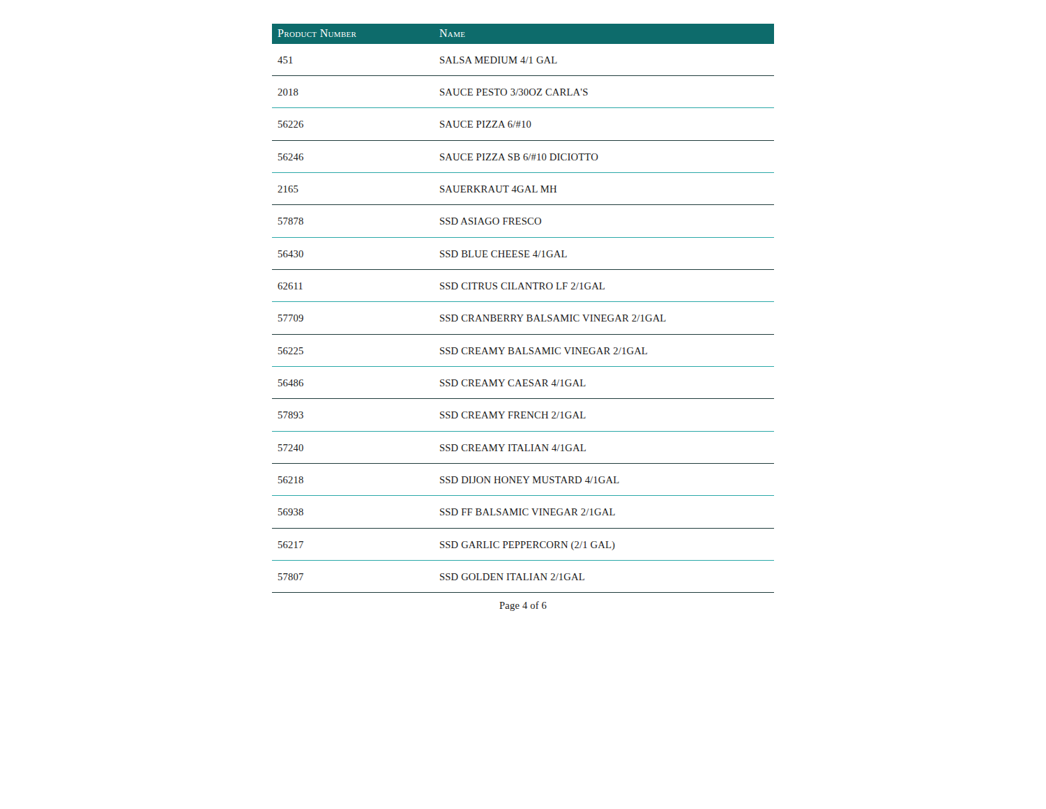| Product Number | Name |
| --- | --- |
| 451 | SALSA MEDIUM 4/1 GAL |
| 2018 | SAUCE PESTO 3/30OZ CARLA'S |
| 56226 | SAUCE PIZZA 6/#10 |
| 56246 | SAUCE PIZZA SB 6/#10 DICIOTTO |
| 2165 | SAUERKRAUT 4GAL MH |
| 57878 | SSD ASIAGO FRESCO |
| 56430 | SSD BLUE CHEESE 4/1GAL |
| 62611 | SSD CITRUS CILANTRO LF 2/1GAL |
| 57709 | SSD CRANBERRY BALSAMIC VINEGAR 2/1GAL |
| 56225 | SSD CREAMY BALSAMIC VINEGAR 2/1GAL |
| 56486 | SSD CREAMY CAESAR 4/1GAL |
| 57893 | SSD CREAMY FRENCH 2/1GAL |
| 57240 | SSD CREAMY ITALIAN 4/1GAL |
| 56218 | SSD DIJON HONEY MUSTARD 4/1GAL |
| 56938 | SSD FF BALSAMIC VINEGAR 2/1GAL |
| 56217 | SSD GARLIC PEPPERCORN (2/1 GAL) |
| 57807 | SSD GOLDEN ITALIAN 2/1GAL |
Page 4 of 6